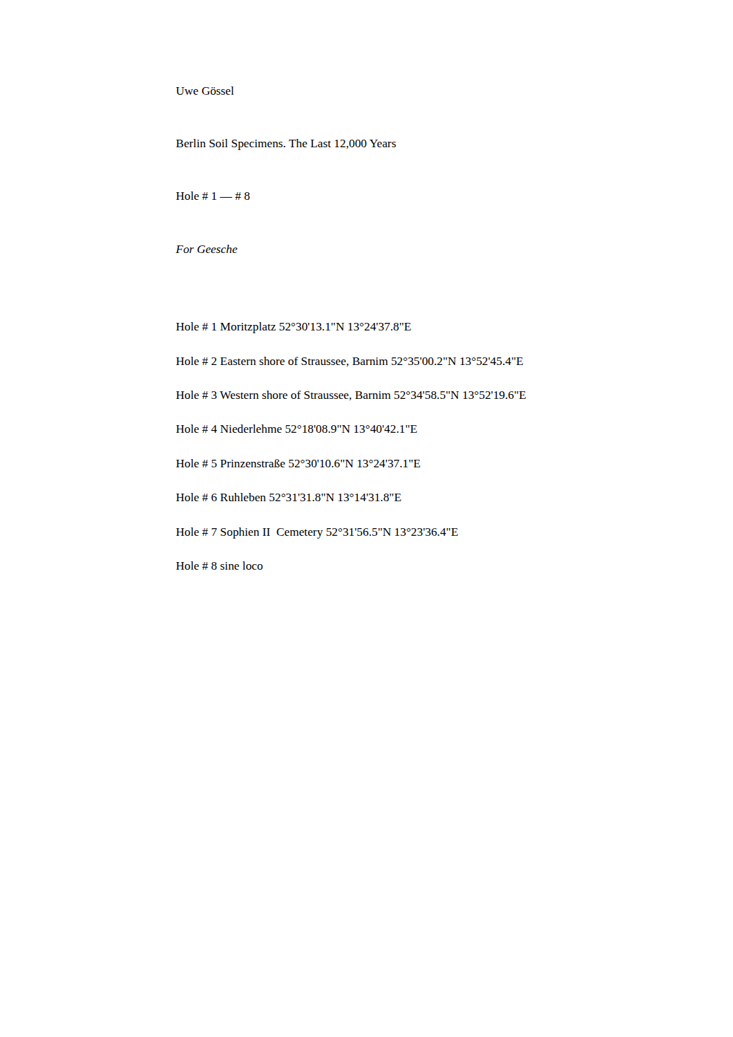Uwe Gössel
Berlin Soil Specimens. The Last 12,000 Years
Hole # 1 — # 8
For Geesche
Hole # 1 Moritzplatz 52°30'13.1"N 13°24'37.8"E
Hole # 2 Eastern shore of Straussee, Barnim 52°35'00.2"N 13°52'45.4"E
Hole # 3 Western shore of Straussee, Barnim 52°34'58.5"N 13°52'19.6"E
Hole # 4 Niederlehme 52°18'08.9"N 13°40'42.1"E
Hole # 5 Prinzenstraße 52°30'10.6"N 13°24'37.1"E
Hole # 6 Ruhleben 52°31'31.8"N 13°14'31.8"E
Hole # 7 Sophien II Cemetery 52°31'56.5"N 13°23'36.4"E
Hole # 8 sine loco